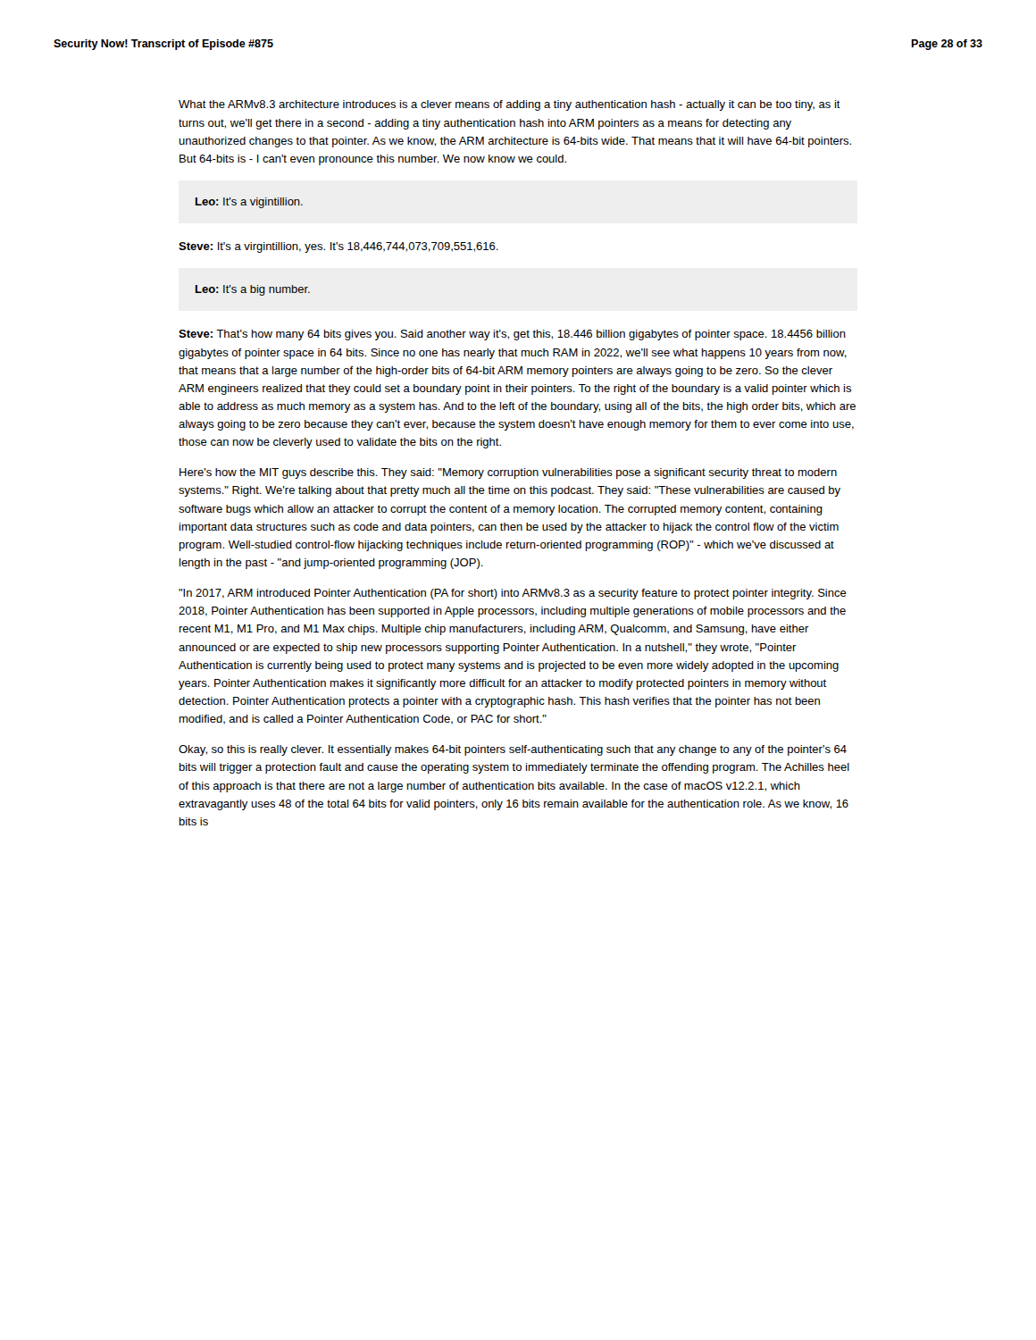Security Now! Transcript of Episode #875 Page 28 of 33
What the ARMv8.3 architecture introduces is a clever means of adding a tiny authentication hash - actually it can be too tiny, as it turns out, we'll get there in a second - adding a tiny authentication hash into ARM pointers as a means for detecting any unauthorized changes to that pointer. As we know, the ARM architecture is 64-bits wide. That means that it will have 64-bit pointers. But 64-bits is - I can't even pronounce this number. We now know we could.
Leo: It's a vigintillion.
Steve: It's a virgintillion, yes. It's 18,446,744,073,709,551,616.
Leo: It's a big number.
Steve: That's how many 64 bits gives you. Said another way it's, get this, 18.446 billion gigabytes of pointer space. 18.4456 billion gigabytes of pointer space in 64 bits. Since no one has nearly that much RAM in 2022, we'll see what happens 10 years from now, that means that a large number of the high-order bits of 64-bit ARM memory pointers are always going to be zero. So the clever ARM engineers realized that they could set a boundary point in their pointers. To the right of the boundary is a valid pointer which is able to address as much memory as a system has. And to the left of the boundary, using all of the bits, the high order bits, which are always going to be zero because they can't ever, because the system doesn't have enough memory for them to ever come into use, those can now be cleverly used to validate the bits on the right.
Here's how the MIT guys describe this. They said: "Memory corruption vulnerabilities pose a significant security threat to modern systems." Right. We're talking about that pretty much all the time on this podcast. They said: "These vulnerabilities are caused by software bugs which allow an attacker to corrupt the content of a memory location. The corrupted memory content, containing important data structures such as code and data pointers, can then be used by the attacker to hijack the control flow of the victim program. Well-studied control-flow hijacking techniques include return-oriented programming (ROP)" - which we've discussed at length in the past - "and jump-oriented programming (JOP).
"In 2017, ARM introduced Pointer Authentication (PA for short) into ARMv8.3 as a security feature to protect pointer integrity. Since 2018, Pointer Authentication has been supported in Apple processors, including multiple generations of mobile processors and the recent M1, M1 Pro, and M1 Max chips. Multiple chip manufacturers, including ARM, Qualcomm, and Samsung, have either announced or are expected to ship new processors supporting Pointer Authentication. In a nutshell," they wrote, "Pointer Authentication is currently being used to protect many systems and is projected to be even more widely adopted in the upcoming years. Pointer Authentication makes it significantly more difficult for an attacker to modify protected pointers in memory without detection. Pointer Authentication protects a pointer with a cryptographic hash. This hash verifies that the pointer has not been modified, and is called a Pointer Authentication Code, or PAC for short."
Okay, so this is really clever. It essentially makes 64-bit pointers self-authenticating such that any change to any of the pointer's 64 bits will trigger a protection fault and cause the operating system to immediately terminate the offending program. The Achilles heel of this approach is that there are not a large number of authentication bits available. In the case of macOS v12.2.1, which extravagantly uses 48 of the total 64 bits for valid pointers, only 16 bits remain available for the authentication role. As we know, 16 bits is